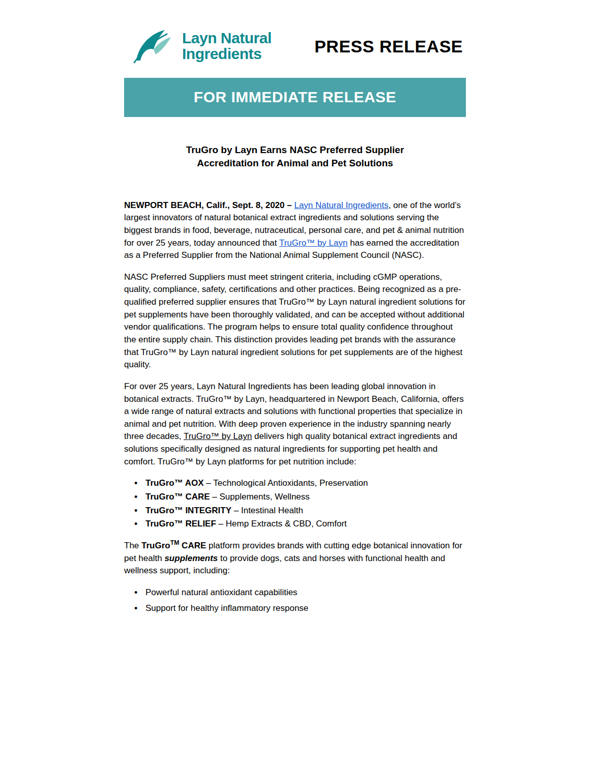Layn Natural
Ingredients
PRESS RELEASE
FOR IMMEDIATE RELEASE
TruGro by Layn Earns NASC Preferred Supplier
Accreditation for Animal and Pet Solutions
NEWPORT BEACH, Calif., Sept. 8, 2020 – Layn Natural Ingredients, one of the world’s largest innovators of natural botanical extract ingredients and solutions serving the biggest brands in food, beverage, nutraceutical, personal care, and pet & animal nutrition for over 25 years, today announced that TruGro™ by Layn has earned the accreditation as a Preferred Supplier from the National Animal Supplement Council (NASC).
NASC Preferred Suppliers must meet stringent criteria, including cGMP operations, quality, compliance, safety, certifications and other practices. Being recognized as a pre-qualified preferred supplier ensures that TruGro™ by Layn natural ingredient solutions for pet supplements have been thoroughly validated, and can be accepted without additional vendor qualifications. The program helps to ensure total quality confidence throughout the entire supply chain. This distinction provides leading pet brands with the assurance that TruGro™ by Layn natural ingredient solutions for pet supplements are of the highest quality.
For over 25 years, Layn Natural Ingredients has been leading global innovation in botanical extracts. TruGro™ by Layn, headquartered in Newport Beach, California, offers a wide range of natural extracts and solutions with functional properties that specialize in animal and pet nutrition. With deep proven experience in the industry spanning nearly three decades, TruGro™ by Layn delivers high quality botanical extract ingredients and solutions specifically designed as natural ingredients for supporting pet health and comfort. TruGro™ by Layn platforms for pet nutrition include:
TruGro™ AOX – Technological Antioxidants, Preservation
TruGro™ CARE – Supplements, Wellness
TruGro™ INTEGRITY – Intestinal Health
TruGro™ RELIEF – Hemp Extracts & CBD, Comfort
The TruGroTM CARE platform provides brands with cutting edge botanical innovation for pet health supplements to provide dogs, cats and horses with functional health and wellness support, including:
Powerful natural antioxidant capabilities
Support for healthy inflammatory response